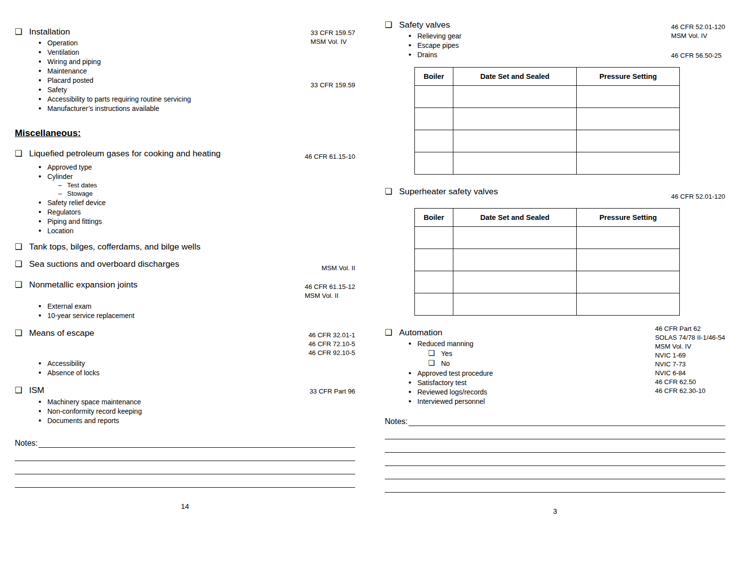❑ Installation
Operation
Ventilation
Wiring and piping
Maintenance
Placard posted
Safety
Accessibility to parts requiring routine servicing
Manufacturer’s instructions available
33 CFR 159.57
MSM Vol. IV
33 CFR 159.59
Miscellaneous:
❑ Liquefied petroleum gases for cooking and heating
46 CFR 61.15-10
Approved type
Cylinder
Test dates
Stowage
Safety relief device
Regulators
Piping and fittings
Location
❑ Tank tops, bilges, cofferdams, and bilge wells
❑ Sea suctions and overboard discharges
MSM Vol. II
❑ Nonmetallic expansion joints
46 CFR 61.15-12
MSM Vol. II
External exam
10-year service replacement
❑ Means of escape
46 CFR 32.01-1
46 CFR 72.10-5
46 CFR 92.10-5
Accessibility
Absence of locks
❑ ISM
33 CFR Part 96
Machinery space maintenance
Non-conformity record keeping
Documents and reports
Notes:
14
❑ Safety valves
Relieving gear
Escape pipes
Drains
46 CFR 52.01-120
MSM Vol. IV
46 CFR 56.50-25
| Boiler | Date Set and Sealed | Pressure Setting |
| --- | --- | --- |
❑ Superheater safety valves
46 CFR 52.01-120
| Boiler | Date Set and Sealed | Pressure Setting |
| --- | --- | --- |
❑ Automation
Reduced manning
Yes
No
Approved test procedure
Satisfactory test
Reviewed logs/records
Interviewed personnel
46 CFR Part 62
SOLAS 74/78 II-1/46-54
MSM Vol. IV
NVIC 1-69
NVIC 7-73
NVIC 6-84
46 CFR 62.50
46 CFR 62.30-10
Notes:
3